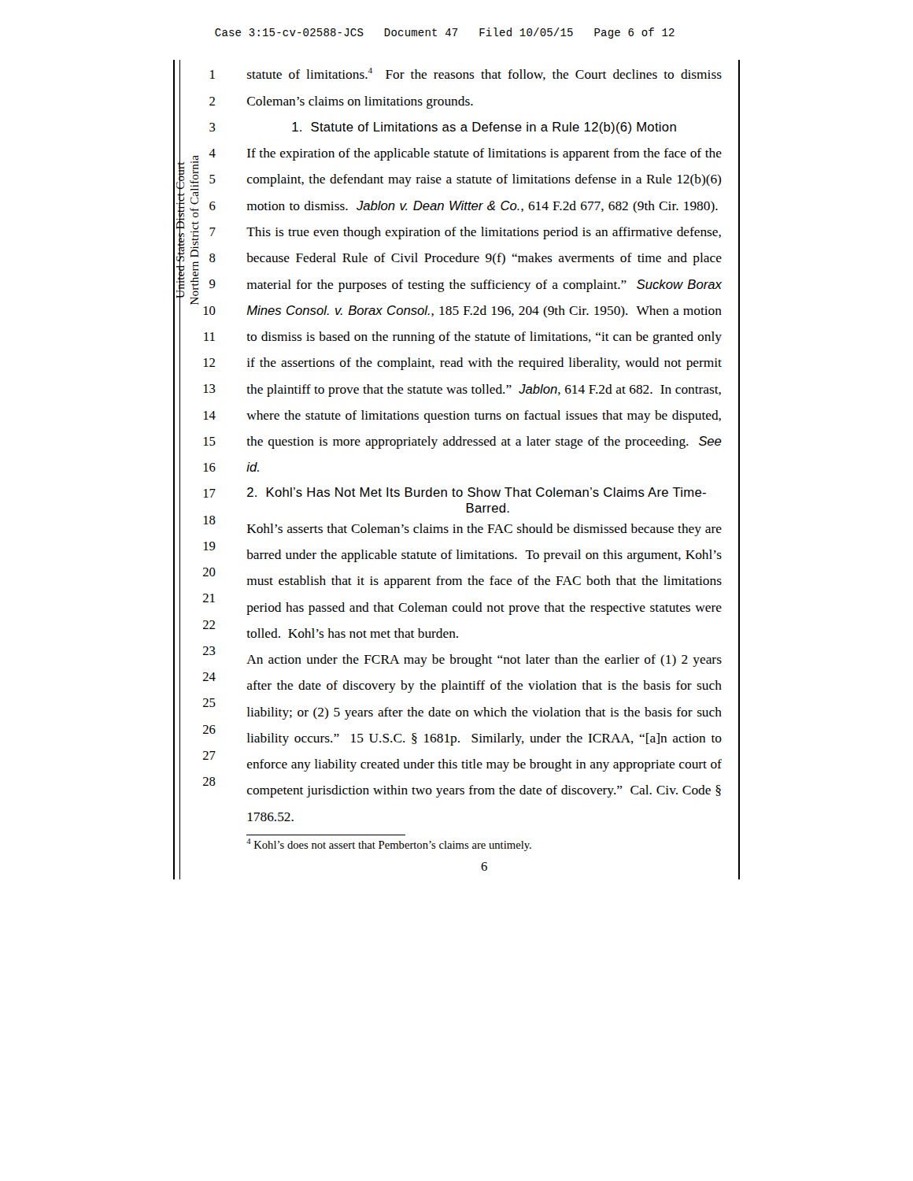Case 3:15-cv-02588-JCS Document 47 Filed 10/05/15 Page 6 of 12
1
2
3
4
5
6
7
8
9
10
11
12
13
14
15
16
17
18
19
20
21
22
23
24
25
26
27
28
United States District Court
Northern District of California
statute of limitations.4 For the reasons that follow, the Court declines to dismiss Coleman’s claims on limitations grounds.
1. Statute of Limitations as a Defense in a Rule 12(b)(6) Motion
If the expiration of the applicable statute of limitations is apparent from the face of the complaint, the defendant may raise a statute of limitations defense in a Rule 12(b)(6) motion to dismiss. Jablon v. Dean Witter & Co., 614 F.2d 677, 682 (9th Cir. 1980). This is true even though expiration of the limitations period is an affirmative defense, because Federal Rule of Civil Procedure 9(f) “makes averments of time and place material for the purposes of testing the sufficiency of a complaint.” Suckow Borax Mines Consol. v. Borax Consol., 185 F.2d 196, 204 (9th Cir. 1950). When a motion to dismiss is based on the running of the statute of limitations, “it can be granted only if the assertions of the complaint, read with the required liberality, would not permit the plaintiff to prove that the statute was tolled.” Jablon, 614 F.2d at 682. In contrast, where the statute of limitations question turns on factual issues that may be disputed, the question is more appropriately addressed at a later stage of the proceeding. See id.
2. Kohl’s Has Not Met Its Burden to Show That Coleman’s Claims Are Time-Barred.
Kohl’s asserts that Coleman’s claims in the FAC should be dismissed because they are barred under the applicable statute of limitations. To prevail on this argument, Kohl’s must establish that it is apparent from the face of the FAC both that the limitations period has passed and that Coleman could not prove that the respective statutes were tolled. Kohl’s has not met that burden.
An action under the FCRA may be brought “not later than the earlier of (1) 2 years after the date of discovery by the plaintiff of the violation that is the basis for such liability; or (2) 5 years after the date on which the violation that is the basis for such liability occurs.” 15 U.S.C. § 1681p. Similarly, under the ICRAA, “[a]n action to enforce any liability created under this title may be brought in any appropriate court of competent jurisdiction within two years from the date of discovery.” Cal. Civ. Code § 1786.52.
4 Kohl’s does not assert that Pemberton’s claims are untimely.
6